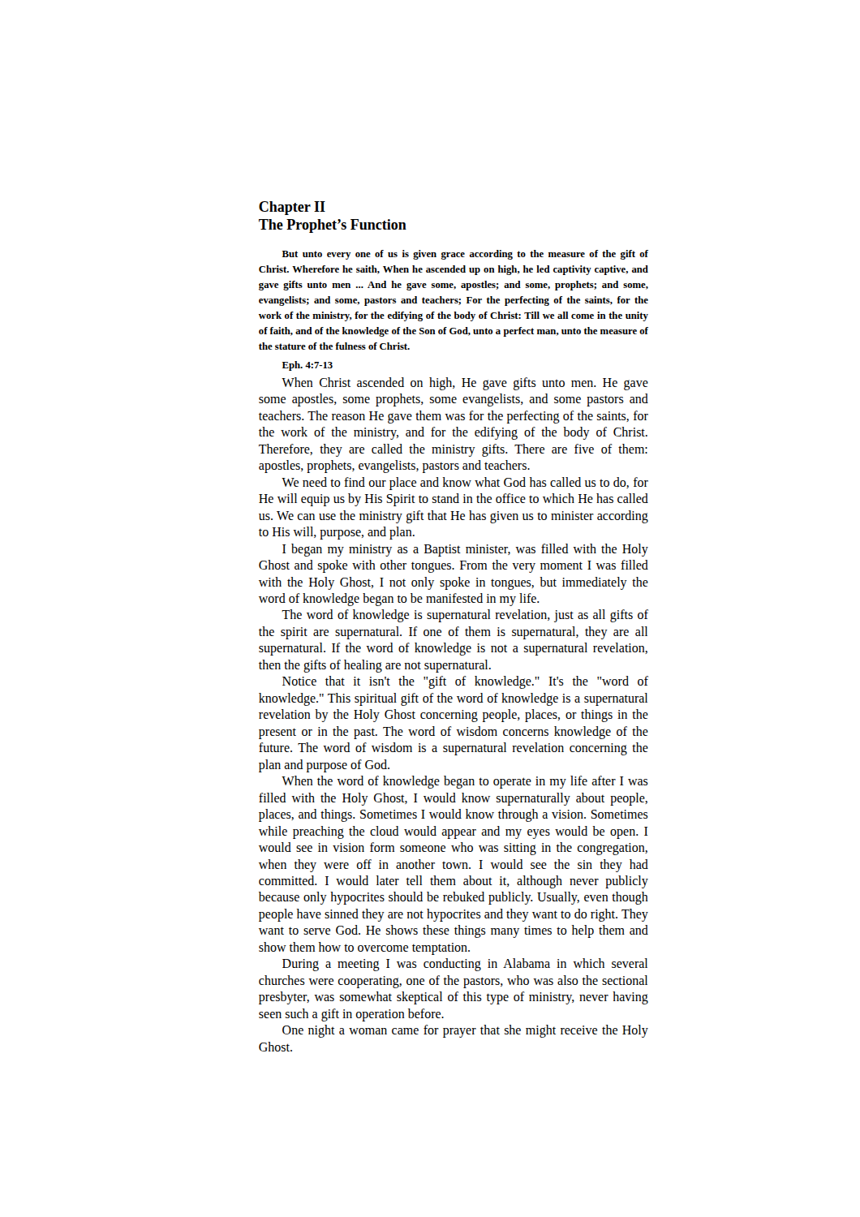Chapter IIThe Prophet’s Function
But unto every one of us is given grace according to the measure of the gift of Christ. Wherefore he saith, When he ascended up on high, he led captivity captive, and gave gifts unto men ... And he gave some, apostles; and some, prophets; and some, evangelists; and some, pastors and teachers; For the perfecting of the saints, for the work of the ministry, for the edifying of the body of Christ: Till we all come in the unity of faith, and of the knowledge of the Son of God, unto a perfect man, unto the measure of the stature of the fulness of Christ.
Eph. 4:7-13
When Christ ascended on high, He gave gifts unto men. He gave some apostles, some prophets, some evangelists, and some pastors and teachers. The reason He gave them was for the perfecting of the saints, for the work of the ministry, and for the edifying of the body of Christ. Therefore, they are called the ministry gifts. There are five of them: apostles, prophets, evangelists, pastors and teachers.
We need to find our place and know what God has called us to do, for He will equip us by His Spirit to stand in the office to which He has called us. We can use the ministry gift that He has given us to minister according to His will, purpose, and plan.
I began my ministry as a Baptist minister, was filled with the Holy Ghost and spoke with other tongues. From the very moment I was filled with the Holy Ghost, I not only spoke in tongues, but immediately the word of knowledge began to be manifested in my life.
The word of knowledge is supernatural revelation, just as all gifts of the spirit are supernatural. If one of them is supernatural, they are all supernatural. If the word of knowledge is not a supernatural revelation, then the gifts of healing are not supernatural.
Notice that it isn't the "gift of knowledge." It's the "word of knowledge." This spiritual gift of the word of knowledge is a supernatural revelation by the Holy Ghost concerning people, places, or things in the present or in the past. The word of wisdom concerns knowledge of the future. The word of wisdom is a supernatural revelation concerning the plan and purpose of God.
When the word of knowledge began to operate in my life after I was filled with the Holy Ghost, I would know supernaturally about people, places, and things. Sometimes I would know through a vision. Sometimes while preaching the cloud would appear and my eyes would be open. I would see in vision form someone who was sitting in the congregation, when they were off in another town. I would see the sin they had committed. I would later tell them about it, although never publicly because only hypocrites should be rebuked publicly. Usually, even though people have sinned they are not hypocrites and they want to do right. They want to serve God. He shows these things many times to help them and show them how to overcome temptation.
During a meeting I was conducting in Alabama in which several churches were cooperating, one of the pastors, who was also the sectional presbyter, was somewhat skeptical of this type of ministry, never having seen such a gift in operation before.
One night a woman came for prayer that she might receive the Holy Ghost.